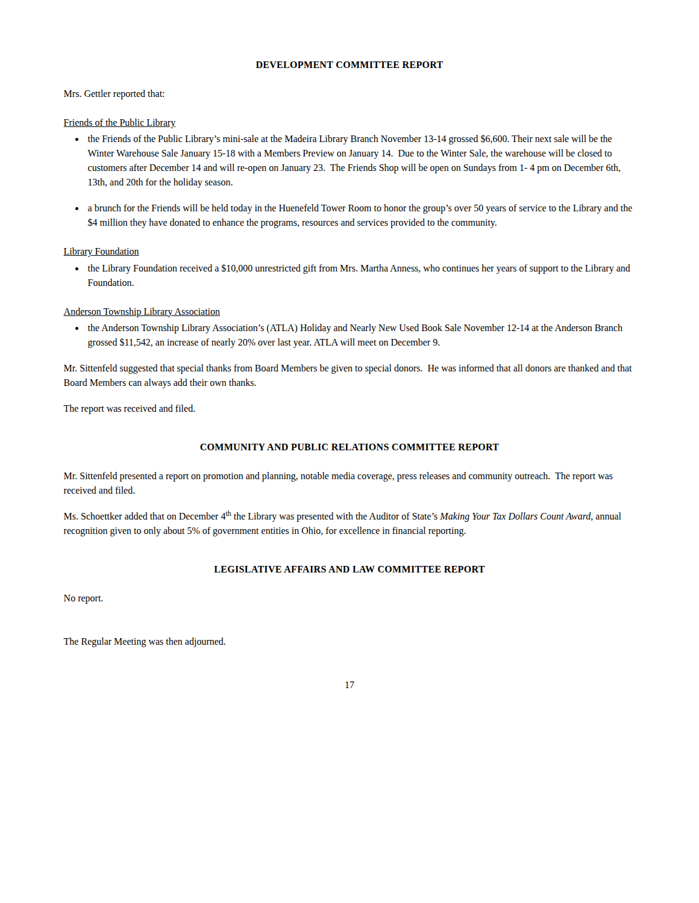DEVELOPMENT COMMITTEE REPORT
Mrs. Gettler reported that:
Friends of the Public Library
the Friends of the Public Library’s mini-sale at the Madeira Library Branch November 13-14 grossed $6,600. Their next sale will be the Winter Warehouse Sale January 15-18 with a Members Preview on January 14. Due to the Winter Sale, the warehouse will be closed to customers after December 14 and will re-open on January 23. The Friends Shop will be open on Sundays from 1- 4 pm on December 6th, 13th, and 20th for the holiday season.
a brunch for the Friends will be held today in the Huenefeld Tower Room to honor the group’s over 50 years of service to the Library and the $4 million they have donated to enhance the programs, resources and services provided to the community.
Library Foundation
the Library Foundation received a $10,000 unrestricted gift from Mrs. Martha Anness, who continues her years of support to the Library and Foundation.
Anderson Township Library Association
the Anderson Township Library Association’s (ATLA) Holiday and Nearly New Used Book Sale November 12-14 at the Anderson Branch grossed $11,542, an increase of nearly 20% over last year. ATLA will meet on December 9.
Mr. Sittenfeld suggested that special thanks from Board Members be given to special donors. He was informed that all donors are thanked and that Board Members can always add their own thanks.
The report was received and filed.
COMMUNITY AND PUBLIC RELATIONS COMMITTEE REPORT
Mr. Sittenfeld presented a report on promotion and planning, notable media coverage, press releases and community outreach. The report was received and filed.
Ms. Schoettker added that on December 4th the Library was presented with the Auditor of State’s Making Your Tax Dollars Count Award, annual recognition given to only about 5% of government entities in Ohio, for excellence in financial reporting.
LEGISLATIVE AFFAIRS AND LAW COMMITTEE REPORT
No report.
The Regular Meeting was then adjourned.
17